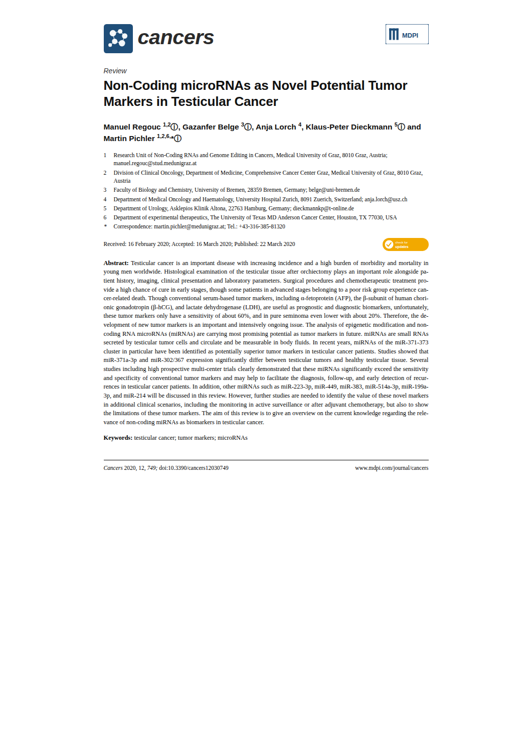cancers
MDPI
Review
Non-Coding microRNAs as Novel Potential Tumor Markers in Testicular Cancer
Manuel Regouc 1,2ⓘ, Gazanfer Belge 3ⓘ, Anja Lorch 4, Klaus-Peter Dieckmann 5ⓘ and Martin Pichler 1,2,6,*ⓘ
1 Research Unit of Non-Coding RNAs and Genome Editing in Cancers, Medical University of Graz, 8010 Graz, Austria; manuel.regouc@stud.medunigraz.at
2 Division of Clinical Oncology, Department of Medicine, Comprehensive Cancer Center Graz, Medical University of Graz, 8010 Graz, Austria
3 Faculty of Biology and Chemistry, University of Bremen, 28359 Bremen, Germany; belge@uni-bremen.de
4 Department of Medical Oncology and Haematology, University Hospital Zurich, 8091 Zuerich, Switzerland; anja.lorch@usz.ch
5 Department of Urology, Asklepios Klinik Altona, 22763 Hamburg, Germany; dieckmannkp@t-online.de
6 Department of experimental therapeutics, The University of Texas MD Anderson Cancer Center, Houston, TX 77030, USA
*Correspondence: martin.pichler@medunigraz.at; Tel.: +43-316-385-81320
Received: 16 February 2020; Accepted: 16 March 2020; Published: 22 March 2020
check for updates
Abstract: Testicular cancer is an important disease with increasing incidence and a high burden of morbidity and mortality in young men worldwide. Histological examination of the testicular tissue after orchiectomy plays an important role alongside patient history, imaging, clinical presentation and laboratory parameters. Surgical procedures and chemotherapeutic treatment provide a high chance of cure in early stages, though some patients in advanced stages belonging to a poor risk group experience cancer-related death. Though conventional serum-based tumor markers, including α-fetoprotein (AFP), the β-subunit of human chorionic gonadotropin (β-hCG), and lactate dehydrogenase (LDH), are useful as prognostic and diagnostic biomarkers, unfortunately, these tumor markers only have a sensitivity of about 60%, and in pure seminoma even lower with about 20%. Therefore, the development of new tumor markers is an important and intensively ongoing issue. The analysis of epigenetic modification and non-coding RNA microRNAs (miRNAs) are carrying most promising potential as tumor markers in future. miRNAs are small RNAs secreted by testicular tumor cells and circulate and be measurable in body fluids. In recent years, miRNAs of the miR-371-373 cluster in particular have been identified as potentially superior tumor markers in testicular cancer patients. Studies showed that miR-371a-3p and miR-302/367 expression significantly differ between testicular tumors and healthy testicular tissue. Several studies including high prospective multi-center trials clearly demonstrated that these miRNAs significantly exceed the sensitivity and specificity of conventional tumor markers and may help to facilitate the diagnosis, follow-up, and early detection of recurrences in testicular cancer patients. In addition, other miRNAs such as miR-223-3p, miR-449, miR-383, miR-514a-3p, miR-199a-3p, and miR-214 will be discussed in this review. However, further studies are needed to identify the value of these novel markers in additional clinical scenarios, including the monitoring in active surveillance or after adjuvant chemotherapy, but also to show the limitations of these tumor markers. The aim of this review is to give an overview on the current knowledge regarding the relevance of non-coding miRNAs as biomarkers in testicular cancer.
Keywords: testicular cancer; tumor markers; microRNAs
Cancers 2020, 12, 749; doi:10.3390/cancers12030749
www.mdpi.com/journal/cancers